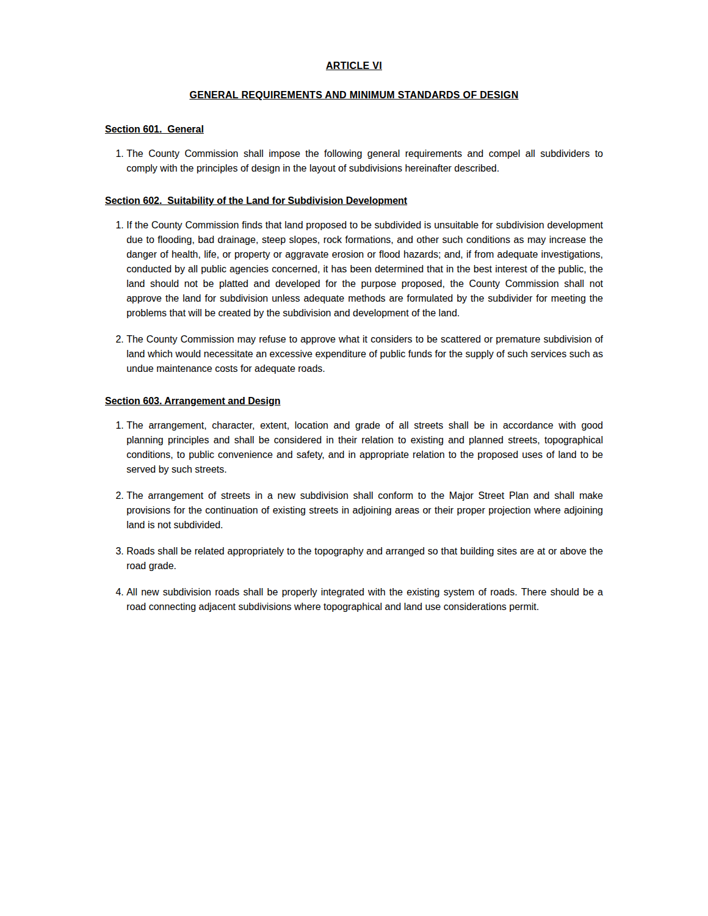ARTICLE VI
GENERAL REQUIREMENTS AND MINIMUM STANDARDS OF DESIGN
Section 601. General
The County Commission shall impose the following general requirements and compel all subdividers to comply with the principles of design in the layout of subdivisions hereinafter described.
Section 602. Suitability of the Land for Subdivision Development
If the County Commission finds that land proposed to be subdivided is unsuitable for subdivision development due to flooding, bad drainage, steep slopes, rock formations, and other such conditions as may increase the danger of health, life, or property or aggravate erosion or flood hazards; and, if from adequate investigations, conducted by all public agencies concerned, it has been determined that in the best interest of the public, the land should not be platted and developed for the purpose proposed, the County Commission shall not approve the land for subdivision unless adequate methods are formulated by the subdivider for meeting the problems that will be created by the subdivision and development of the land.
The County Commission may refuse to approve what it considers to be scattered or premature subdivision of land which would necessitate an excessive expenditure of public funds for the supply of such services such as undue maintenance costs for adequate roads.
Section 603. Arrangement and Design
The arrangement, character, extent, location and grade of all streets shall be in accordance with good planning principles and shall be considered in their relation to existing and planned streets, topographical conditions, to public convenience and safety, and in appropriate relation to the proposed uses of land to be served by such streets.
The arrangement of streets in a new subdivision shall conform to the Major Street Plan and shall make provisions for the continuation of existing streets in adjoining areas or their proper projection where adjoining land is not subdivided.
Roads shall be related appropriately to the topography and arranged so that building sites are at or above the road grade.
All new subdivision roads shall be properly integrated with the existing system of roads. There should be a road connecting adjacent subdivisions where topographical and land use considerations permit.